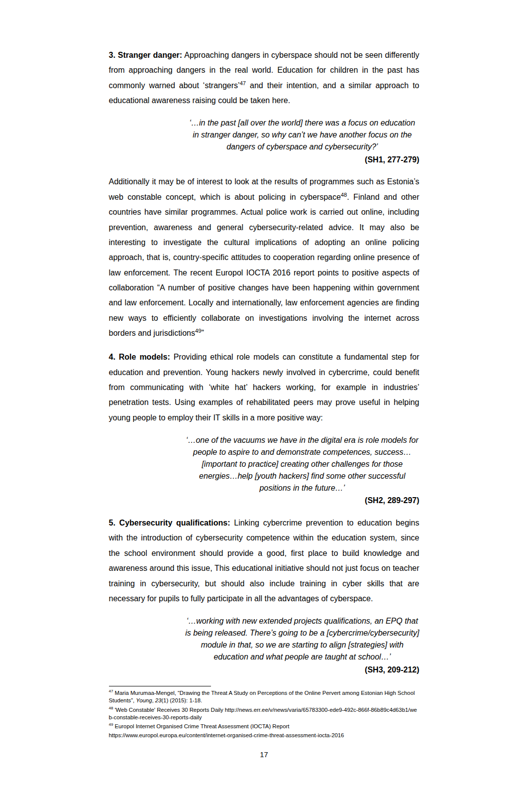3. Stranger danger: Approaching dangers in cyberspace should not be seen differently from approaching dangers in the real world. Education for children in the past has commonly warned about ‘strangers’47 and their intention, and a similar approach to educational awareness raising could be taken here.
‘…in the past [all over the world] there was a focus on education in stranger danger, so why can’t we have another focus on the dangers of cyberspace and cybersecurity?’ (SH1, 277-279)
Additionally it may be of interest to look at the results of programmes such as Estonia’s web constable concept, which is about policing in cyberspace48. Finland and other countries have similar programmes. Actual police work is carried out online, including prevention, awareness and general cybersecurity-related advice. It may also be interesting to investigate the cultural implications of adopting an online policing approach, that is, country-specific attitudes to cooperation regarding online presence of law enforcement. The recent Europol IOCTA 2016 report points to positive aspects of collaboration “A number of positive changes have been happening within government and law enforcement. Locally and internationally, law enforcement agencies are finding new ways to efficiently collaborate on investigations involving the internet across borders and jurisdictions49”
4. Role models: Providing ethical role models can constitute a fundamental step for education and prevention. Young hackers newly involved in cybercrime, could benefit from communicating with ‘white hat’ hackers working, for example in industries’ penetration tests. Using examples of rehabilitated peers may prove useful in helping young people to employ their IT skills in a more positive way:
‘…one of the vacuums we have in the digital era is role models for people to aspire to and demonstrate competences, success…[important to practice] creating other challenges for those energies…help [youth hackers] find some other successful positions in the future…’ (SH2, 289-297)
5. Cybersecurity qualifications: Linking cybercrime prevention to education begins with the introduction of cybersecurity competence within the education system, since the school environment should provide a good, first place to build knowledge and awareness around this issue, This educational initiative should not just focus on teacher training in cybersecurity, but should also include training in cyber skills that are necessary for pupils to fully participate in all the advantages of cyberspace.
‘…working with new extended projects qualifications, an EPQ that is being released. There’s going to be a [cybercrime/cybersecurity] module in that, so we are starting to align [strategies] with education and what people are taught at school…’ (SH3, 209-212)
47 Maria Murumaa-Mengel, “Drawing the Threat A Study on Perceptions of the Online Pervert among Estonian High School Students”, Young, 23(1) (2015): 1-18.
48 'Web Constable' Receives 30 Reports Daily http://news.err.ee/v/news/varia/65783300-ede9-492c-866f-86b89c4d63b1/web-constable-receives-30-reports-daily
49 Europol Internet Organised Crime Threat Assessment (IOCTA) Report
https://www.europol.europa.eu/content/internet-organised-crime-threat-assessment-iocta-2016
17